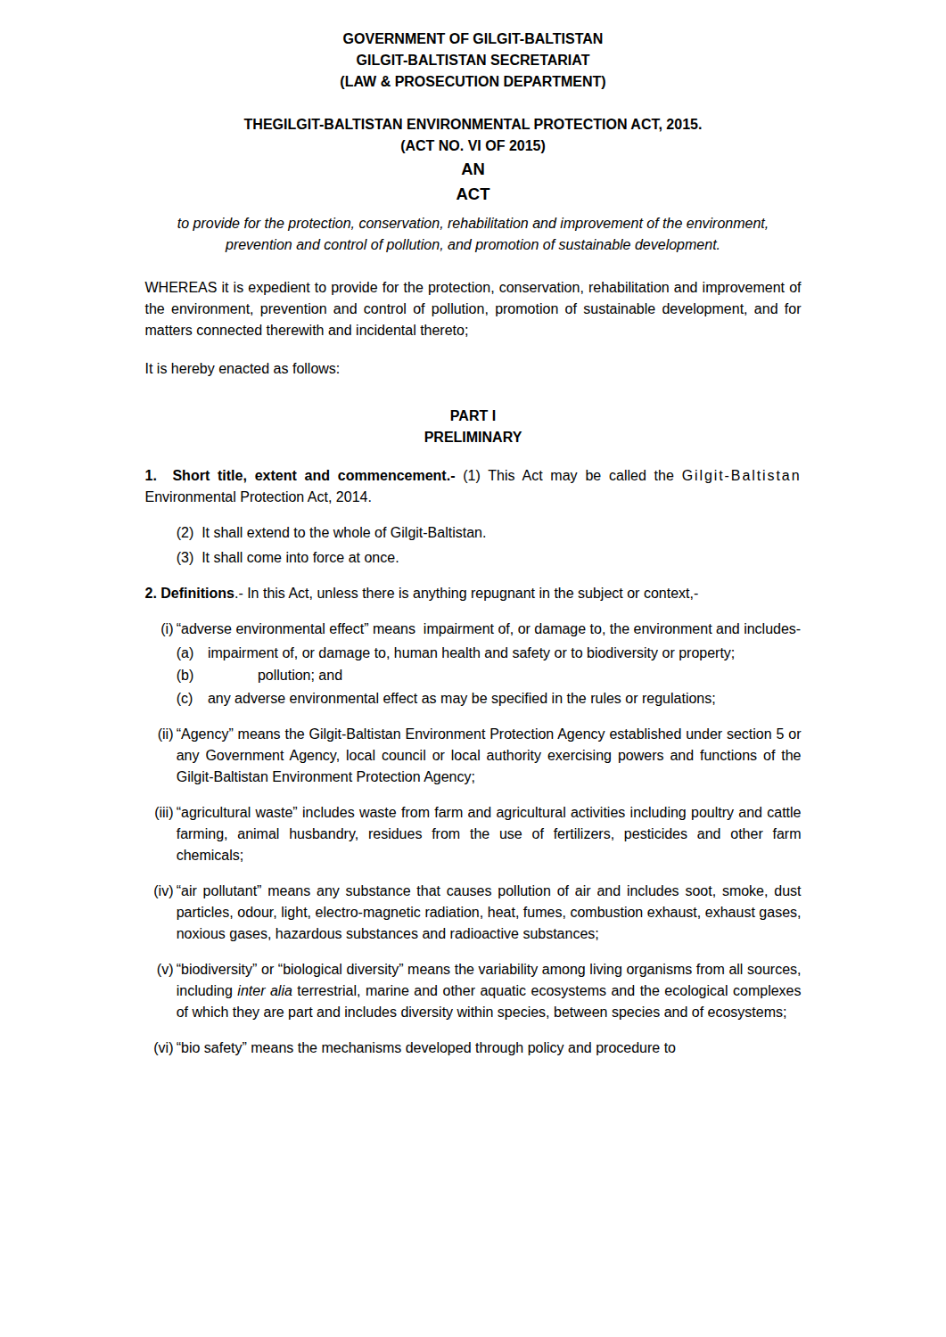GOVERNMENT OF GILGIT-BALTISTAN
GILGIT-BALTISTAN SECRETARIAT
(LAW & PROSECUTION DEPARTMENT)
THEGILGIT-BALTISTAN ENVIRONMENTAL PROTECTION ACT, 2015.
(ACT NO. VI OF 2015)
AN
ACT
to provide for the protection, conservation, rehabilitation and improvement of the environment, prevention and control of pollution, and promotion of sustainable development.
WHEREAS it is expedient to provide for the protection, conservation, rehabilitation and improvement of the environment, prevention and control of pollution, promotion of sustainable development, and for matters connected therewith and incidental thereto;
It is hereby enacted as follows:
PART I
PRELIMINARY
1. Short title, extent and commencement.- (1) This Act may be called the Gilgit-Baltistan Environmental Protection Act, 2014.
(2) It shall extend to the whole of Gilgit-Baltistan.
(3) It shall come into force at once.
2. Definitions.- In this Act, unless there is anything repugnant in the subject or context,-
(i) “adverse environmental effect” means impairment of, or damage to, the environment and includes-
(a) impairment of, or damage to, human health and safety or to biodiversity or property;
(b) pollution; and
(c) any adverse environmental effect as may be specified in the rules or regulations;
(ii) “Agency” means the Gilgit-Baltistan Environment Protection Agency established under section 5 or any Government Agency, local council or local authority exercising powers and functions of the Gilgit-Baltistan Environment Protection Agency;
(iii) “agricultural waste” includes waste from farm and agricultural activities including poultry and cattle farming, animal husbandry, residues from the use of fertilizers, pesticides and other farm chemicals;
(iv) “air pollutant” means any substance that causes pollution of air and includes soot, smoke, dust particles, odour, light, electro-magnetic radiation, heat, fumes, combustion exhaust, exhaust gases, noxious gases, hazardous substances and radioactive substances;
(v) “biodiversity” or “biological diversity” means the variability among living organisms from all sources, including inter alia terrestrial, marine and other aquatic ecosystems and the ecological complexes of which they are part and includes diversity within species, between species and of ecosystems;
(vi) “bio safety” means the mechanisms developed through policy and procedure to